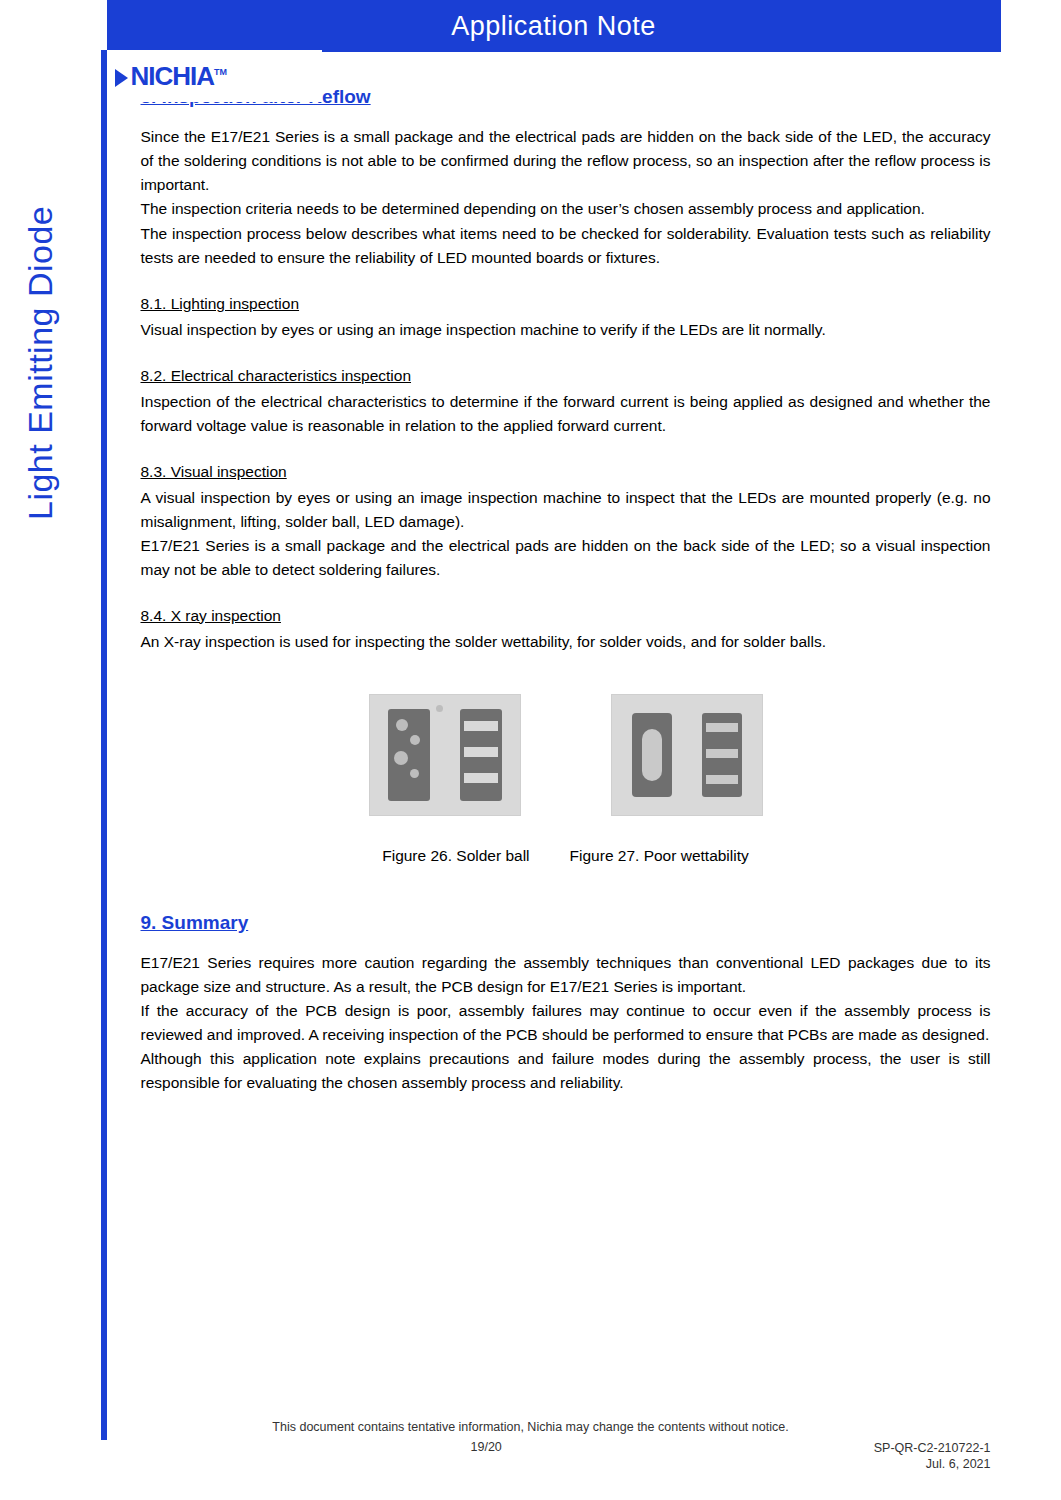Application Note
NICHIATM
Light Emitting Diode
8. Inspection after Reflow
Since the E17/E21 Series is a small package and the electrical pads are hidden on the back side of the LED, the accuracy of the soldering conditions is not able to be confirmed during the reflow process, so an inspection after the reflow process is important.
The inspection criteria needs to be determined depending on the user’s chosen assembly process and application.
The inspection process below describes what items need to be checked for solderability. Evaluation tests such as reliability tests are needed to ensure the reliability of LED mounted boards or fixtures.
8.1. Lighting inspection
Visual inspection by eyes or using an image inspection machine to verify if the LEDs are lit normally.
8.2. Electrical characteristics inspection
Inspection of the electrical characteristics to determine if the forward current is being applied as designed and whether the forward voltage value is reasonable in relation to the applied forward current.
8.3. Visual inspection
A visual inspection by eyes or using an image inspection machine to inspect that the LEDs are mounted properly (e.g. no misalignment, lifting, solder ball, LED damage).
E17/E21 Series is a small package and the electrical pads are hidden on the back side of the LED; so a visual inspection may not be able to detect soldering failures.
8.4. X ray inspection
An X-ray inspection is used for inspecting the solder wettability, for solder voids, and for solder balls.
Figure 26. Solder ball
Figure 27. Poor wettability
9. Summary
E17/E21 Series requires more caution regarding the assembly techniques than conventional LED packages due to its package size and structure. As a result, the PCB design for E17/E21 Series is important.
If the accuracy of the PCB design is poor, assembly failures may continue to occur even if the assembly process is reviewed and improved. A receiving inspection of the PCB should be performed to ensure that PCBs are made as designed.
Although this application note explains precautions and failure modes during the assembly process, the user is still responsible for evaluating the chosen assembly process and reliability.
This document contains tentative information, Nichia may change the contents without notice.
19/20
SP-QR-C2-210722-1
Jul. 6, 2021